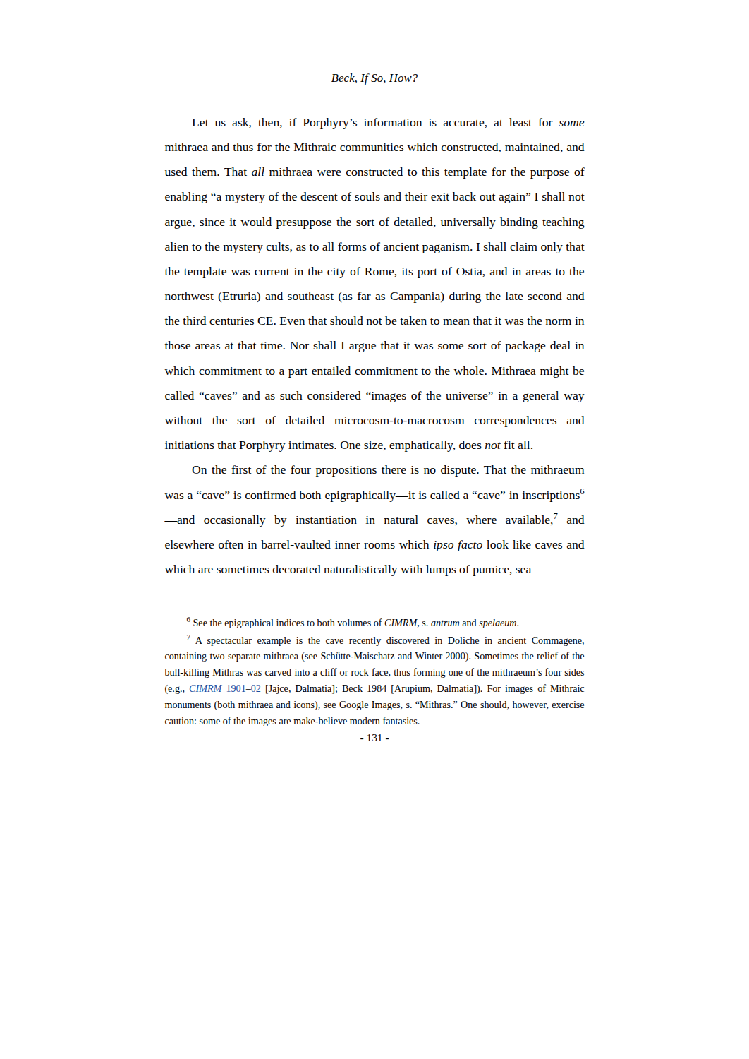Beck, If So, How?
Let us ask, then, if Porphyry’s information is accurate, at least for some mithraea and thus for the Mithraic communities which constructed, maintained, and used them. That all mithraea were constructed to this template for the purpose of enabling “a mystery of the descent of souls and their exit back out again” I shall not argue, since it would presuppose the sort of detailed, universally binding teaching alien to the mystery cults, as to all forms of ancient paganism. I shall claim only that the template was current in the city of Rome, its port of Ostia, and in areas to the northwest (Etruria) and southeast (as far as Campania) during the late second and the third centuries CE. Even that should not be taken to mean that it was the norm in those areas at that time. Nor shall I argue that it was some sort of package deal in which commitment to a part entailed commitment to the whole. Mithraea might be called “caves” and as such considered “images of the universe” in a general way without the sort of detailed microcosm-to-macrocosm correspondences and initiations that Porphyry intimates. One size, emphatically, does not fit all.
On the first of the four propositions there is no dispute. That the mithraeum was a “cave” is confirmed both epigraphically—it is called a “cave” in inscriptions6—and occasionally by instantiation in natural caves, where available,7 and elsewhere often in barrel-vaulted inner rooms which ipso facto look like caves and which are sometimes decorated naturalistically with lumps of pumice, sea
6 See the epigraphical indices to both volumes of CIMRM, s. antrum and spelaeum.
7 A spectacular example is the cave recently discovered in Doliche in ancient Commagene, containing two separate mithraea (see Schütte-Maischatz and Winter 2000). Sometimes the relief of the bull-killing Mithras was carved into a cliff or rock face, thus forming one of the mithraeum’s four sides (e.g., CIMRM 1901–02 [Jajce, Dalmatia]; Beck 1984 [Arupium, Dalmatia]). For images of Mithraic monuments (both mithraea and icons), see Google Images, s. “Mithras.” One should, however, exercise caution: some of the images are make-believe modern fantasies.
- 131 -